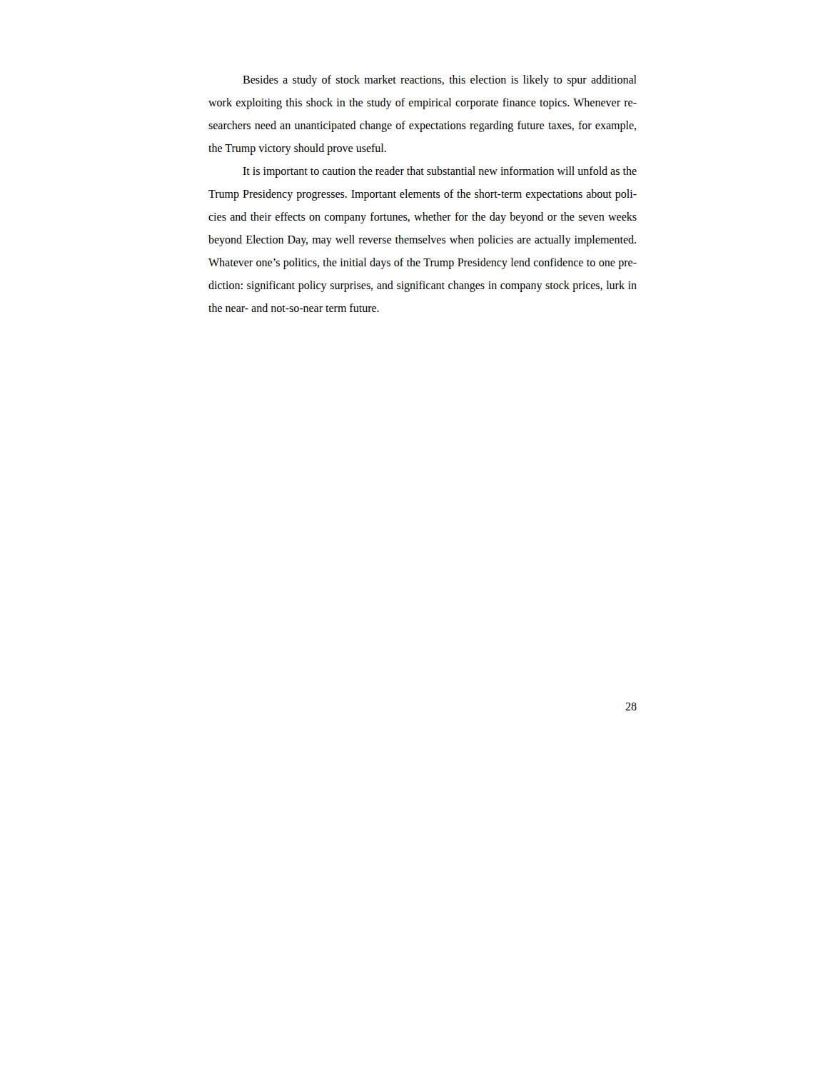Besides a study of stock market reactions, this election is likely to spur additional work exploiting this shock in the study of empirical corporate finance topics. Whenever researchers need an unanticipated change of expectations regarding future taxes, for example, the Trump victory should prove useful.
It is important to caution the reader that substantial new information will unfold as the Trump Presidency progresses. Important elements of the short-term expectations about policies and their effects on company fortunes, whether for the day beyond or the seven weeks beyond Election Day, may well reverse themselves when policies are actually implemented. Whatever one’s politics, the initial days of the Trump Presidency lend confidence to one prediction: significant policy surprises, and significant changes in company stock prices, lurk in the near- and not-so-near term future.
28